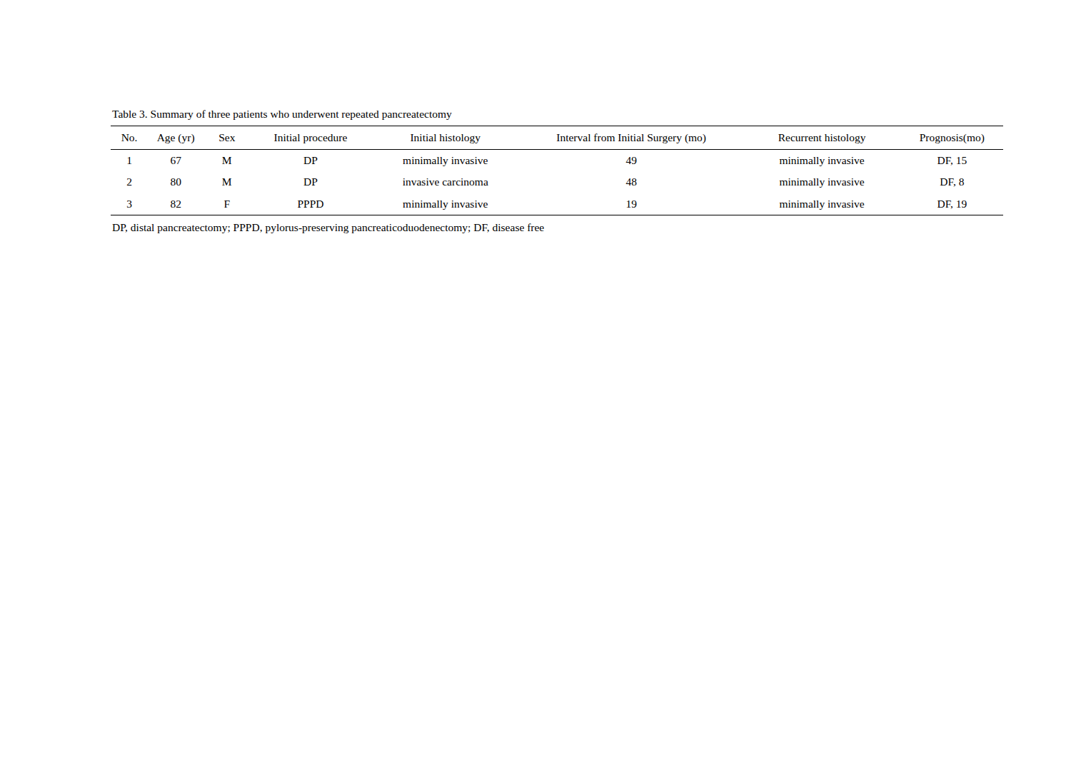Table 3. Summary of three patients who underwent repeated pancreatectomy
| No. | Age (yr) | Sex | Initial procedure | Initial histology | Interval from Initial Surgery (mo) | Recurrent histology | Prognosis(mo) |
| --- | --- | --- | --- | --- | --- | --- | --- |
| 1 | 67 | M | DP | minimally invasive | 49 | minimally invasive | DF, 15 |
| 2 | 80 | M | DP | invasive carcinoma | 48 | minimally invasive | DF, 8 |
| 3 | 82 | F | PPPD | minimally invasive | 19 | minimally invasive | DF, 19 |
DP, distal pancreatectomy; PPPD, pylorus-preserving pancreaticoduodenectomy; DF, disease free